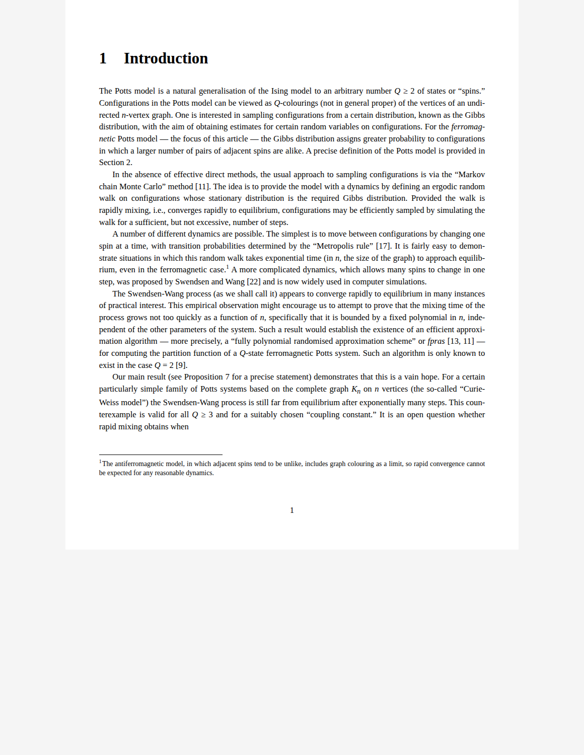1 Introduction
The Potts model is a natural generalisation of the Ising model to an arbitrary number Q ≥ 2 of states or “spins.” Configurations in the Potts model can be viewed as Q-colourings (not in general proper) of the vertices of an undirected n-vertex graph. One is interested in sampling configurations from a certain distribution, known as the Gibbs distribution, with the aim of obtaining estimates for certain random variables on configurations. For the ferromagnetic Potts model — the focus of this article — the Gibbs distribution assigns greater probability to configurations in which a larger number of pairs of adjacent spins are alike. A precise definition of the Potts model is provided in Section 2.
In the absence of effective direct methods, the usual approach to sampling configurations is via the “Markov chain Monte Carlo” method [11]. The idea is to provide the model with a dynamics by defining an ergodic random walk on configurations whose stationary distribution is the required Gibbs distribution. Provided the walk is rapidly mixing, i.e., converges rapidly to equilibrium, configurations may be efficiently sampled by simulating the walk for a sufficient, but not excessive, number of steps.
A number of different dynamics are possible. The simplest is to move between configurations by changing one spin at a time, with transition probabilities determined by the “Metropolis rule” [17]. It is fairly easy to demonstrate situations in which this random walk takes exponential time (in n, the size of the graph) to approach equilibrium, even in the ferromagnetic case.1 A more complicated dynamics, which allows many spins to change in one step, was proposed by Swendsen and Wang [22] and is now widely used in computer simulations.
The Swendsen-Wang process (as we shall call it) appears to converge rapidly to equilibrium in many instances of practical interest. This empirical observation might encourage us to attempt to prove that the mixing time of the process grows not too quickly as a function of n, specifically that it is bounded by a fixed polynomial in n, independent of the other parameters of the system. Such a result would establish the existence of an efficient approximation algorithm — more precisely, a “fully polynomial randomised approximation scheme” or fpras [13, 11] — for computing the partition function of a Q-state ferromagnetic Potts system. Such an algorithm is only known to exist in the case Q = 2 [9].
Our main result (see Proposition 7 for a precise statement) demonstrates that this is a vain hope. For a certain particularly simple family of Potts systems based on the complete graph Kn on n vertices (the so-called “Curie-Weiss model”) the Swendsen-Wang process is still far from equilibrium after exponentially many steps. This counterexample is valid for all Q ≥ 3 and for a suitably chosen “coupling constant.” It is an open question whether rapid mixing obtains when
1The antiferromagnetic model, in which adjacent spins tend to be unlike, includes graph colouring as a limit, so rapid convergence cannot be expected for any reasonable dynamics.
1